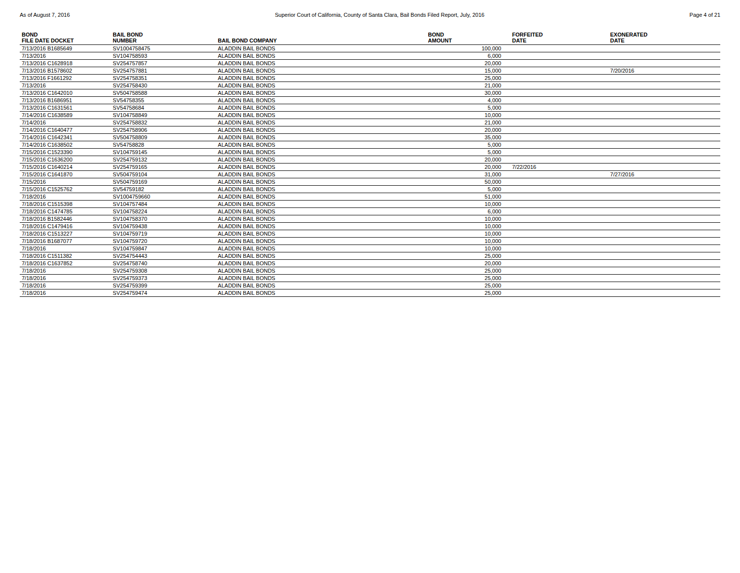As of August 7, 2016
Superior Court of California, County of Santa Clara, Bail Bonds Filed Report, July, 2016
Page 4 of 21
| BOND FILE DATE DOCKET | BAIL BOND NUMBER | BAIL BOND COMPANY | BOND AMOUNT | FORFEITED DATE | EXONERATED DATE |
| --- | --- | --- | --- | --- | --- |
| 7/13/2016 B1685649 | SV1004758475 | ALADDIN BAIL BONDS | 100,000 | | |
| 7/13/2016 | SV104758593 | ALADDIN BAIL BONDS | 6,000 | | |
| 7/13/2016 C1628918 | SV254757857 | ALADDIN BAIL BONDS | 20,000 | | |
| 7/13/2016 B1578602 | SV254757881 | ALADDIN BAIL BONDS | 15,000 | | 7/20/2016 |
| 7/13/2016 F1661292 | SV254758351 | ALADDIN BAIL BONDS | 25,000 | | |
| 7/13/2016 | SV254758430 | ALADDIN BAIL BONDS | 21,000 | | |
| 7/13/2016 C1642010 | SV504758588 | ALADDIN BAIL BONDS | 30,000 | | |
| 7/13/2016 B1686951 | SV54758355 | ALADDIN BAIL BONDS | 4,000 | | |
| 7/13/2016 C1631561 | SV54758684 | ALADDIN BAIL BONDS | 5,000 | | |
| 7/14/2016 C1638589 | SV104758849 | ALADDIN BAIL BONDS | 10,000 | | |
| 7/14/2016 | SV254758832 | ALADDIN BAIL BONDS | 21,000 | | |
| 7/14/2016 C1640477 | SV254758906 | ALADDIN BAIL BONDS | 20,000 | | |
| 7/14/2016 C1642341 | SV504758809 | ALADDIN BAIL BONDS | 35,000 | | |
| 7/14/2016 C1638502 | SV54758828 | ALADDIN BAIL BONDS | 5,000 | | |
| 7/15/2016 C1523390 | SV104759145 | ALADDIN BAIL BONDS | 5,000 | | |
| 7/15/2016 C1636200 | SV254759132 | ALADDIN BAIL BONDS | 20,000 | | |
| 7/15/2016 C1640214 | SV254759165 | ALADDIN BAIL BONDS | 20,000 | 7/22/2016 | |
| 7/15/2016 C1641870 | SV504759104 | ALADDIN BAIL BONDS | 31,000 | | 7/27/2016 |
| 7/15/2016 | SV504759169 | ALADDIN BAIL BONDS | 50,000 | | |
| 7/15/2016 C1525762 | SV54759182 | ALADDIN BAIL BONDS | 5,000 | | |
| 7/18/2016 | SV1004759660 | ALADDIN BAIL BONDS | 51,000 | | |
| 7/18/2016 C1515398 | SV104757484 | ALADDIN BAIL BONDS | 10,000 | | |
| 7/18/2016 C1474785 | SV104758224 | ALADDIN BAIL BONDS | 6,000 | | |
| 7/18/2016 B1582446 | SV104758370 | ALADDIN BAIL BONDS | 10,000 | | |
| 7/18/2016 C1479416 | SV104759438 | ALADDIN BAIL BONDS | 10,000 | | |
| 7/18/2016 C1513227 | SV104759719 | ALADDIN BAIL BONDS | 10,000 | | |
| 7/18/2016 B1687077 | SV104759720 | ALADDIN BAIL BONDS | 10,000 | | |
| 7/18/2016 | SV104759847 | ALADDIN BAIL BONDS | 10,000 | | |
| 7/18/2016 C1511382 | SV254754443 | ALADDIN BAIL BONDS | 25,000 | | |
| 7/18/2016 C1637852 | SV254758740 | ALADDIN BAIL BONDS | 20,000 | | |
| 7/18/2016 | SV254759308 | ALADDIN BAIL BONDS | 25,000 | | |
| 7/18/2016 | SV254759373 | ALADDIN BAIL BONDS | 25,000 | | |
| 7/18/2016 | SV254759399 | ALADDIN BAIL BONDS | 25,000 | | |
| 7/18/2016 | SV254759474 | ALADDIN BAIL BONDS | 25,000 | | |